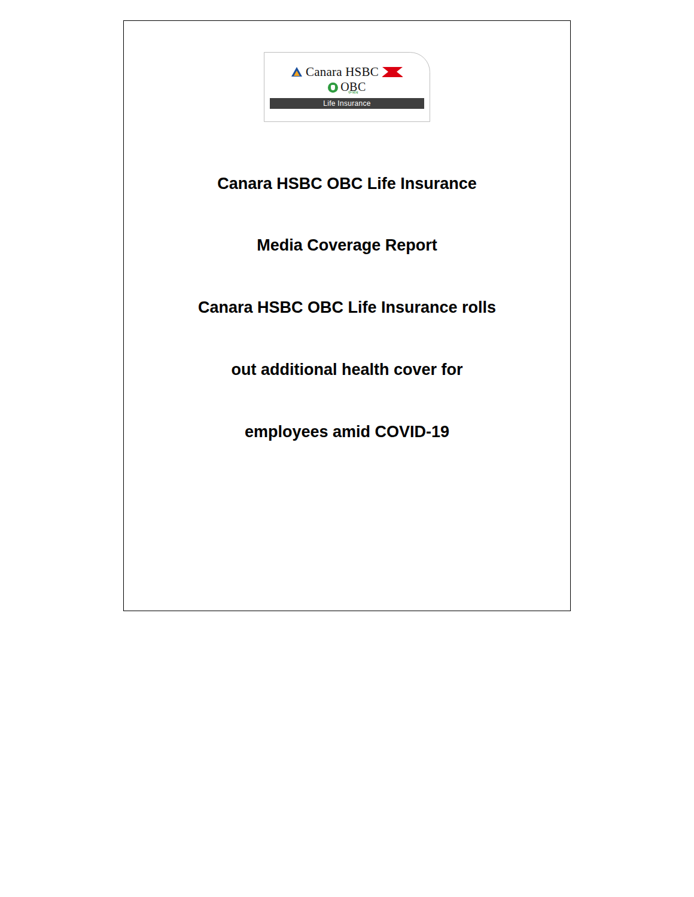Canara HSBC
OBCपन्जाब
Life Insurance
Canara HSBC OBC Life Insurance
Media Coverage Report
Canara HSBC OBC Life Insurance rolls
out additional health cover for
employees amid COVID-19